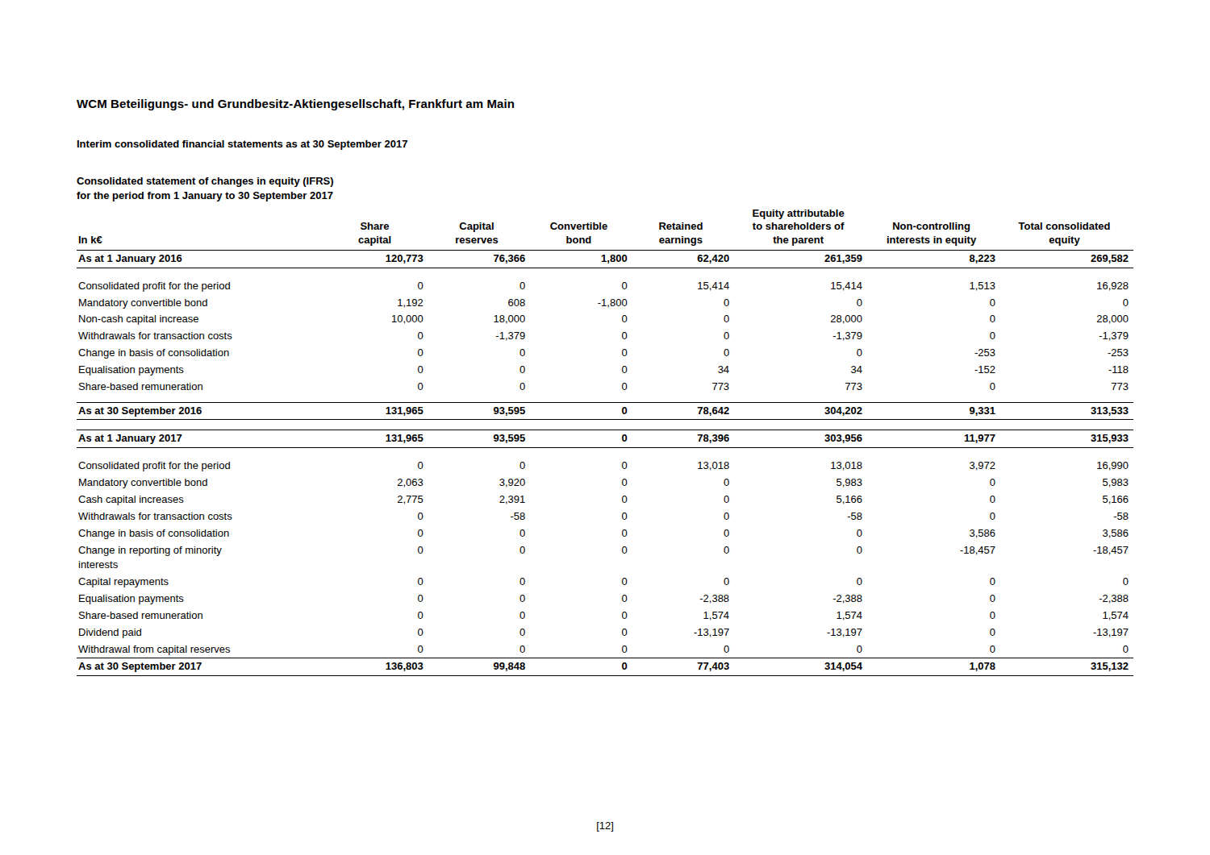WCM Beteiligungs- und Grundbesitz-Aktiengesellschaft, Frankfurt am Main
Interim consolidated financial statements as at 30 September 2017
Consolidated statement of changes in equity (IFRS)
for the period from 1 January to 30 September 2017
| In k€ | Share capital | Capital reserves | Convertible bond | Retained earnings | Equity attributable to shareholders of the parent | Non-controlling interests in equity | Total consolidated equity |
| --- | --- | --- | --- | --- | --- | --- | --- |
| As at 1 January 2016 | 120,773 | 76,366 | 1,800 | 62,420 | 261,359 | 8,223 | 269,582 |
| Consolidated profit for the period | 0 | 0 | 0 | 15,414 | 15,414 | 1,513 | 16,928 |
| Mandatory convertible bond | 1,192 | 608 | -1,800 | 0 | 0 | 0 | 0 |
| Non-cash capital increase | 10,000 | 18,000 | 0 | 0 | 28,000 | 0 | 28,000 |
| Withdrawals for transaction costs | 0 | -1,379 | 0 | 0 | -1,379 | 0 | -1,379 |
| Change in basis of consolidation | 0 | 0 | 0 | 0 | 0 | -253 | -253 |
| Equalisation payments | 0 | 0 | 0 | 34 | 34 | -152 | -118 |
| Share-based remuneration | 0 | 0 | 0 | 773 | 773 | 0 | 773 |
| As at 30 September 2016 | 131,965 | 93,595 | 0 | 78,642 | 304,202 | 9,331 | 313,533 |
| As at 1 January 2017 | 131,965 | 93,595 | 0 | 78,396 | 303,956 | 11,977 | 315,933 |
| Consolidated profit for the period | 0 | 0 | 0 | 13,018 | 13,018 | 3,972 | 16,990 |
| Mandatory convertible bond | 2,063 | 3,920 | 0 | 0 | 5,983 | 0 | 5,983 |
| Cash capital increases | 2,775 | 2,391 | 0 | 0 | 5,166 | 0 | 5,166 |
| Withdrawals for transaction costs | 0 | -58 | 0 | 0 | -58 | 0 | -58 |
| Change in basis of consolidation | 0 | 0 | 0 | 0 | 0 | 3,586 | 3,586 |
| Change in reporting of minority interests | 0 | 0 | 0 | 0 | 0 | -18,457 | -18,457 |
| Capital repayments | 0 | 0 | 0 | 0 | 0 | 0 | 0 |
| Equalisation payments | 0 | 0 | 0 | -2,388 | -2,388 | 0 | -2,388 |
| Share-based remuneration | 0 | 0 | 0 | 1,574 | 1,574 | 0 | 1,574 |
| Dividend paid | 0 | 0 | 0 | -13,197 | -13,197 | 0 | -13,197 |
| Withdrawal from capital reserves | 0 | 0 | 0 | 0 | 0 | 0 | 0 |
| As at 30 September 2017 | 136,803 | 99,848 | 0 | 77,403 | 314,054 | 1,078 | 315,132 |
[12]